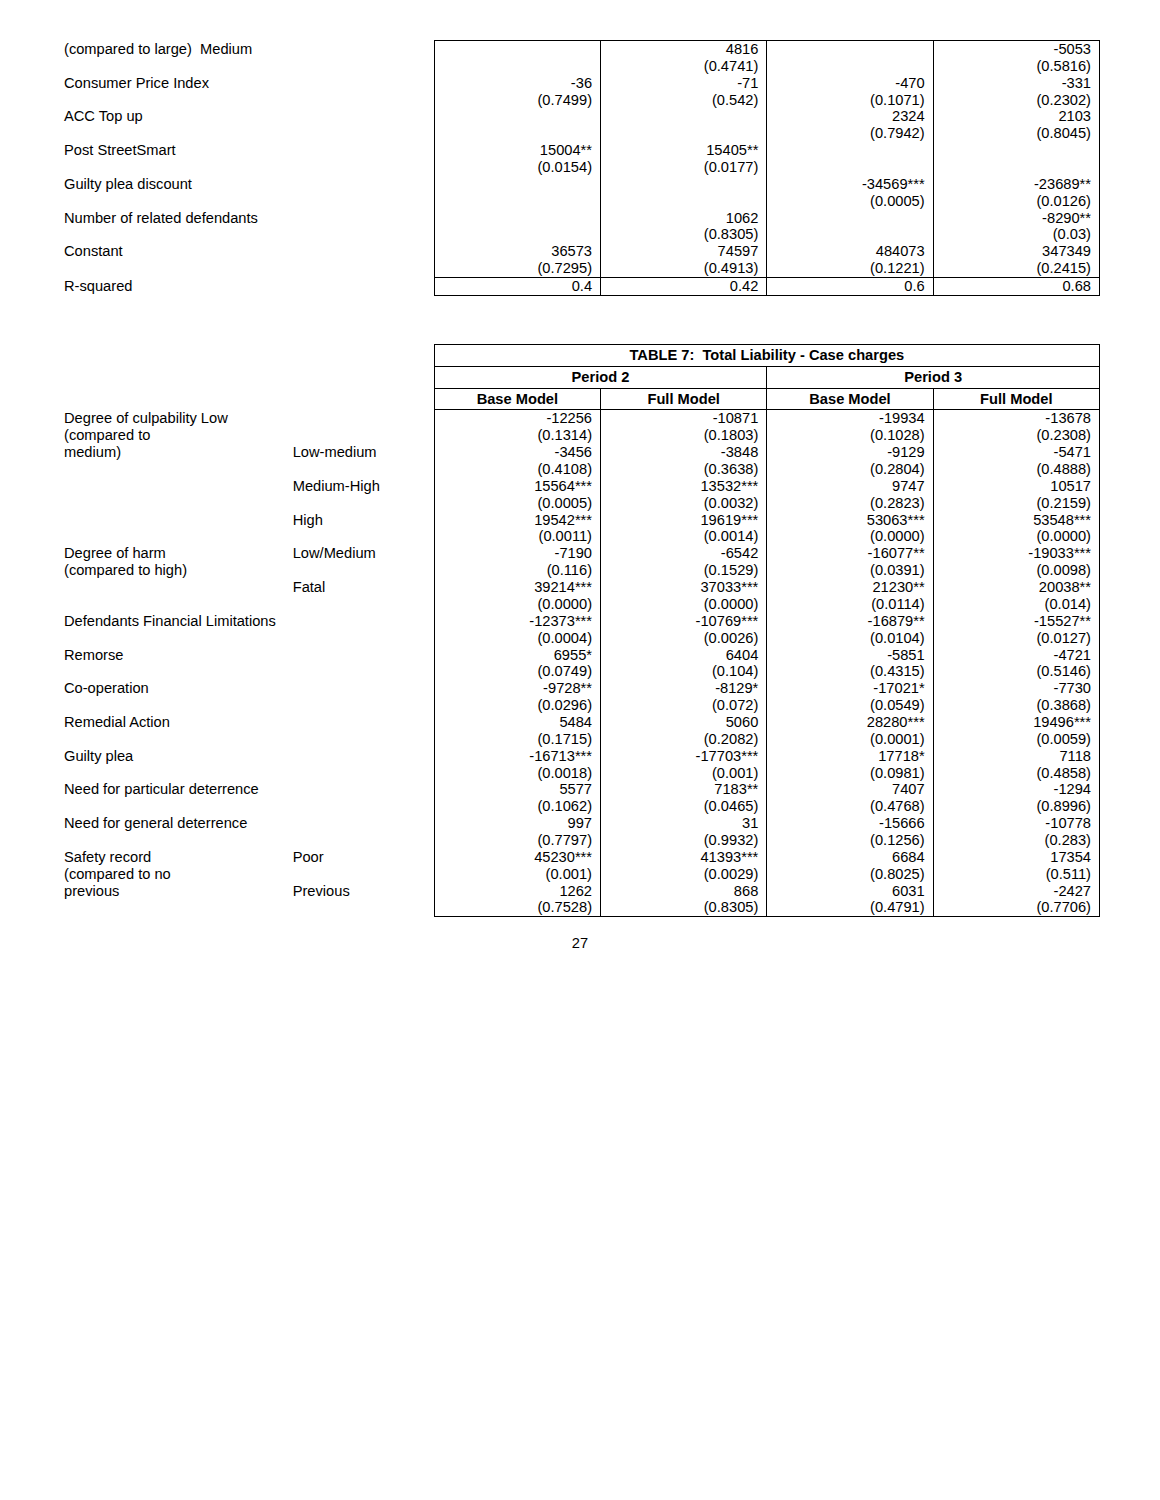| (compared to large) Medium | | 4816 | | -5053 |
| | | (0.4741) | | (0.5816) |
| Consumer Price Index | -36 | -71 | -470 | -331 |
| | (0.7499) | (0.542) | (0.1071) | (0.2302) |
| ACC Top up | | | 2324 | 2103 |
| | | | (0.7942) | (0.8045) |
| Post StreetSmart | 15004** | 15405** | | |
| | (0.0154) | (0.0177) | | |
| Guilty plea discount | | | -34569*** | -23689** |
| | | | (0.0005) | (0.0126) |
| Number of related defendants | | 1062 | | -8290** |
| | | (0.8305) | | (0.03) |
| Constant | 36573 | 74597 | 484073 | 347349 |
| | (0.7295) | (0.4913) | (0.1221) | (0.2415) |
| R-squared | 0.4 | 0.42 | 0.6 | 0.68 |
| | | TABLE 7: Total Liability - Case charges |
| --- | --- | --- |
| | | Period 2 | Period 3 |
| | | Base Model | Full Model | Base Model | Full Model |
| Degree of culpability Low | | -12256 | -10871 | -19934 | -13678 |
| (compared to | | (0.1314) | (0.1803) | (0.1028) | (0.2308) |
| medium) | Low-medium | -3456 | -3848 | -9129 | -5471 |
| | | (0.4108) | (0.3638) | (0.2804) | (0.4888) |
| | Medium-High | 15564*** | 13532*** | 9747 | 10517 |
| | | (0.0005) | (0.0032) | (0.2823) | (0.2159) |
| | High | 19542*** | 19619*** | 53063*** | 53548*** |
| | | (0.0011) | (0.0014) | (0.0000) | (0.0000) |
| Degree of harm | Low/Medium | -7190 | -6542 | -16077** | -19033*** |
| (compared to high) | | (0.116) | (0.1529) | (0.0391) | (0.0098) |
| | Fatal | 39214*** | 37033*** | 21230** | 20038** |
| | | (0.0000) | (0.0000) | (0.0114) | (0.014) |
| Defendants Financial Limitations | | -12373*** | -10769*** | -16879** | -15527** |
| | | (0.0004) | (0.0026) | (0.0104) | (0.0127) |
| Remorse | | 6955* | 6404 | -5851 | -4721 |
| | | (0.0749) | (0.104) | (0.4315) | (0.5146) |
| Co-operation | | -9728** | -8129* | -17021* | -7730 |
| | | (0.0296) | (0.072) | (0.0549) | (0.3868) |
| Remedial Action | | 5484 | 5060 | 28280*** | 19496*** |
| | | (0.1715) | (0.2082) | (0.0001) | (0.0059) |
| Guilty plea | | -16713*** | -17703*** | 17718* | 7118 |
| | | (0.0018) | (0.001) | (0.0981) | (0.4858) |
| Need for particular deterrence | | 5577 | 7183** | 7407 | -1294 |
| | | (0.1062) | (0.0465) | (0.4768) | (0.8996) |
| Need for general deterrence | | 997 | 31 | -15666 | -10778 |
| | | (0.7797) | (0.9932) | (0.1256) | (0.283) |
| Safety record | Poor | 45230*** | 41393*** | 6684 | 17354 |
| (compared to no | | (0.001) | (0.0029) | (0.8025) | (0.511) |
| previous | Previous | 1262 | 868 | 6031 | -2427 |
| | | (0.7528) | (0.8305) | (0.4791) | (0.7706) |
27